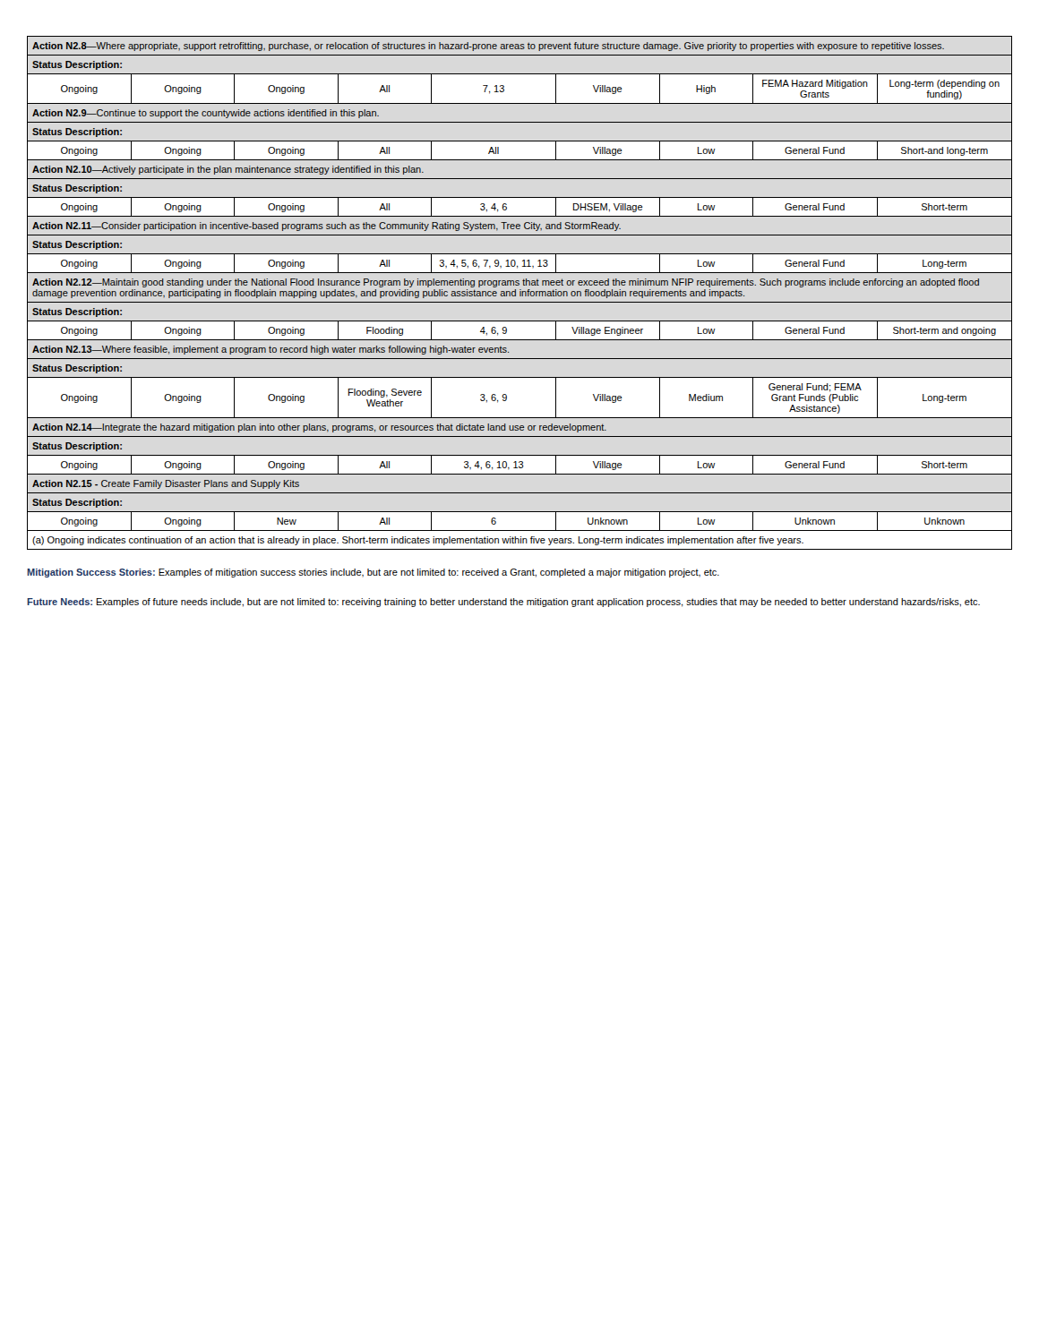| Action N2.8 —Where appropriate, support retrofitting, purchase, or relocation of structures in hazard-prone areas to prevent future structure damage. Give priority to properties with exposure to repetitive losses. |
| Status Description: |
| Ongoing | Ongoing | Ongoing | All | 7, 13 | Village | High | FEMA Hazard Mitigation Grants | Long-term (depending on funding) |
| Action N2.9 —Continue to support the countywide actions identified in this plan. |
| Status Description: |
| Ongoing | Ongoing | Ongoing | All | All | Village | Low | General Fund | Short-and long-term |
| Action N2.10 —Actively participate in the plan maintenance strategy identified in this plan. |
| Status Description: |
| Ongoing | Ongoing | Ongoing | All | 3, 4, 6 | DHSEM, Village | Low | General Fund | Short-term |
| Action N2.11 —Consider participation in incentive-based programs such as the Community Rating System, Tree City, and StormReady. |
| Status Description: |
| Ongoing | Ongoing | Ongoing | All | 3, 4, 5, 6, 7, 9, 10, 11, 13 | | Low | General Fund | Long-term |
| Action N2.12 —Maintain good standing under the National Flood Insurance Program by implementing programs that meet or exceed the minimum NFIP requirements. Such programs include enforcing an adopted flood damage prevention ordinance, participating in floodplain mapping updates, and providing public assistance and information on floodplain requirements and impacts. |
| Status Description: |
| Ongoing | Ongoing | Ongoing | Flooding | 4, 6, 9 | Village Engineer | Low | General Fund | Short-term and ongoing |
| Action N2.13 —Where feasible, implement a program to record high water marks following high-water events. |
| Status Description: |
| Ongoing | Ongoing | Ongoing | Flooding, Severe Weather | 3, 6, 9 | Village | Medium | General Fund; FEMA Grant Funds (Public Assistance) | Long-term |
| Action N2.14 —Integrate the hazard mitigation plan into other plans, programs, or resources that dictate land use or redevelopment. |
| Status Description: |
| Ongoing | Ongoing | Ongoing | All | 3, 4, 6, 10, 13 | Village | Low | General Fund | Short-term |
| Action N2.15 - Create Family Disaster Plans and Supply Kits |
| Status Description: |
| Ongoing | Ongoing | New | All | 6 | Unknown | Low | Unknown | Unknown |
| (a) Ongoing indicates continuation of an action that is already in place. Short-term indicates implementation within five years. Long-term indicates implementation after five years. |
Mitigation Success Stories: Examples of mitigation success stories include, but are not limited to: received a Grant, completed a major mitigation project, etc.
Future Needs: Examples of future needs include, but are not limited to: receiving training to better understand the mitigation grant application process, studies that may be needed to better understand hazards/risks, etc.